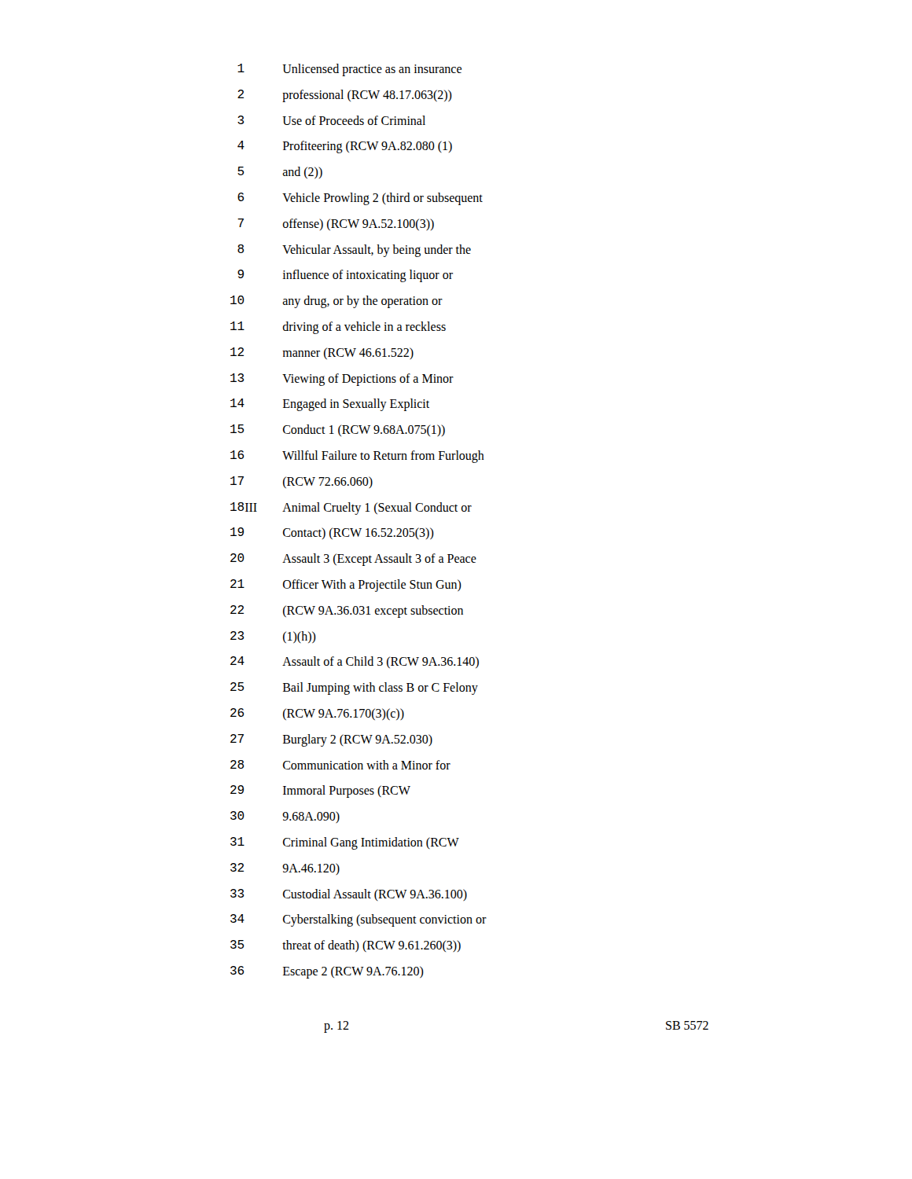| 1 | | Unlicensed practice as an insurance |
| 2 | | professional (RCW 48.17.063(2)) |
| 3 | | Use of Proceeds of Criminal |
| 4 | | Profiteering (RCW 9A.82.080 (1) |
| 5 | | and (2)) |
| 6 | | Vehicle Prowling 2 (third or subsequent |
| 7 | | offense) (RCW 9A.52.100(3)) |
| 8 | | Vehicular Assault, by being under the |
| 9 | | influence of intoxicating liquor or |
| 10 | | any drug, or by the operation or |
| 11 | | driving of a vehicle in a reckless |
| 12 | | manner (RCW 46.61.522) |
| 13 | | Viewing of Depictions of a Minor |
| 14 | | Engaged in Sexually Explicit |
| 15 | | Conduct 1 (RCW 9.68A.075(1)) |
| 16 | | Willful Failure to Return from Furlough |
| 17 | | (RCW 72.66.060) |
| 18 | III | Animal Cruelty 1 (Sexual Conduct or |
| 19 | | Contact) (RCW 16.52.205(3)) |
| 20 | | Assault 3 (Except Assault 3 of a Peace |
| 21 | | Officer With a Projectile Stun Gun) |
| 22 | | (RCW 9A.36.031 except subsection |
| 23 | | (1)(h)) |
| 24 | | Assault of a Child 3 (RCW 9A.36.140) |
| 25 | | Bail Jumping with class B or C Felony |
| 26 | | (RCW 9A.76.170(3)(c)) |
| 27 | | Burglary 2 (RCW 9A.52.030) |
| 28 | | Communication with a Minor for |
| 29 | | Immoral Purposes (RCW |
| 30 | | 9.68A.090) |
| 31 | | Criminal Gang Intimidation (RCW |
| 32 | | 9A.46.120) |
| 33 | | Custodial Assault (RCW 9A.36.100) |
| 34 | | Cyberstalking (subsequent conviction or |
| 35 | | threat of death) (RCW 9.61.260(3)) |
| 36 | | Escape 2 (RCW 9A.76.120) |
p. 12
SB 5572